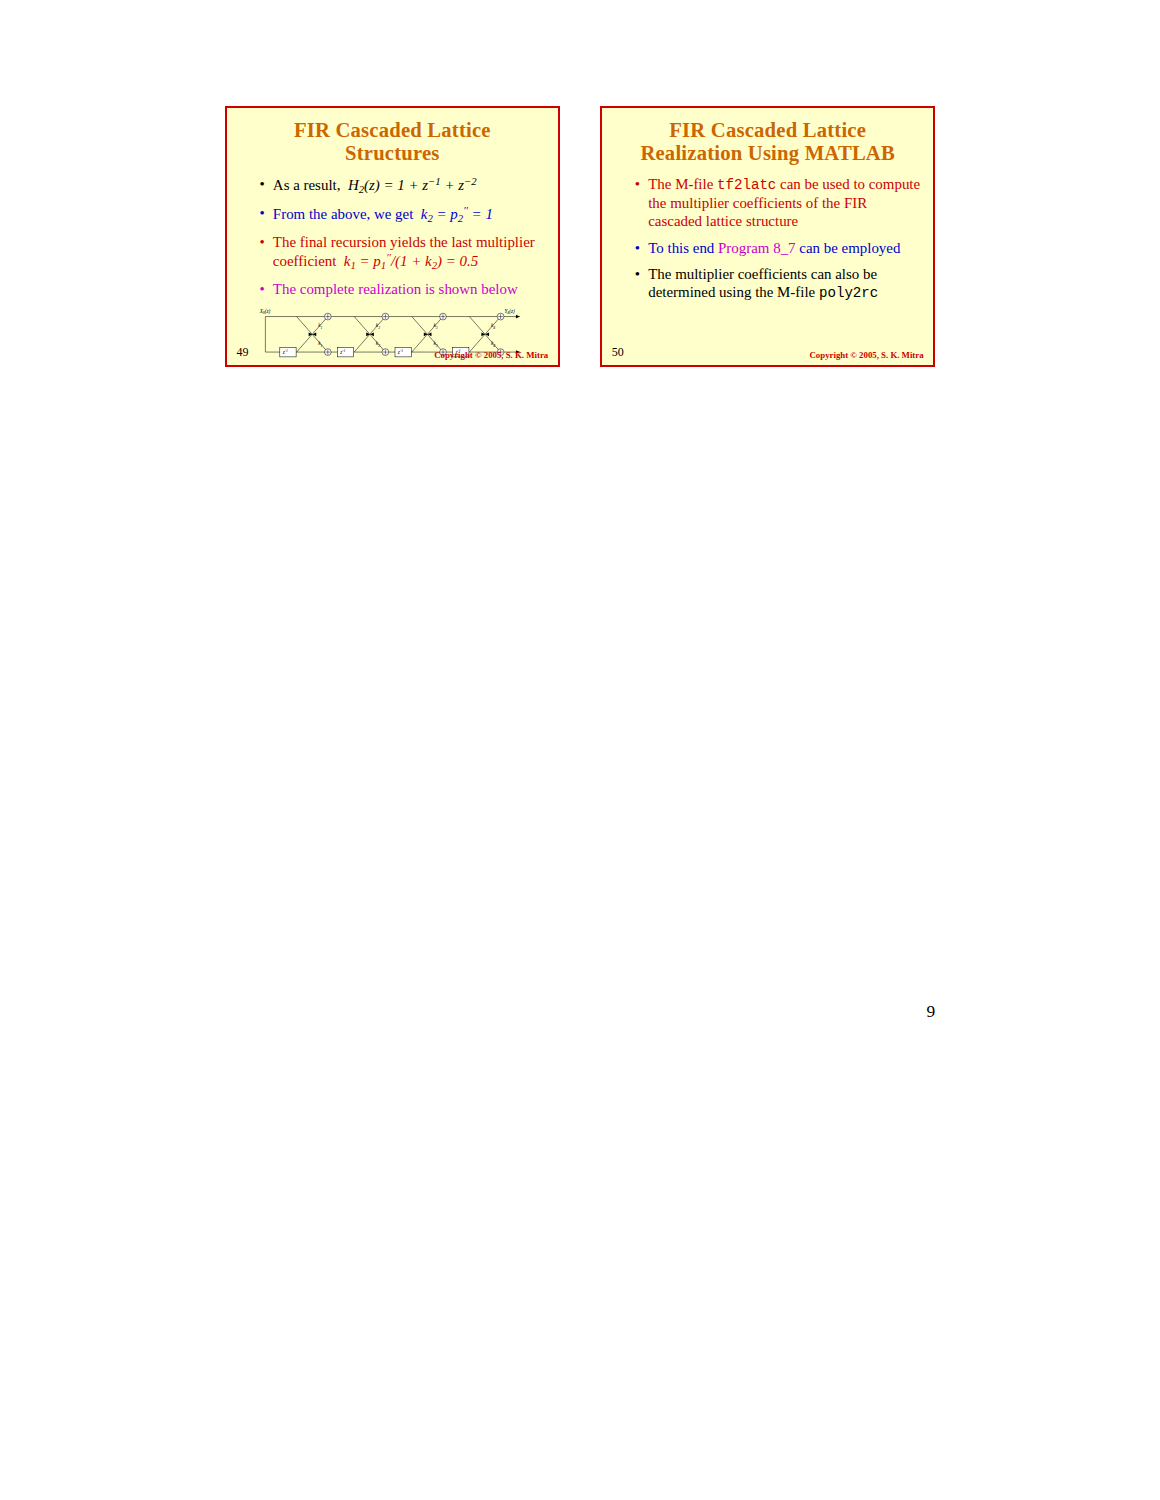FIR Cascaded Lattice
Structures
As a result, H2(z) = 1 + z−1 + z−2
From the above, we get k2 = p2′′ = 1
The final recursion yields the last multiplier coefficient k1 = p1′′/(1 + k2) = 0.5
The complete realization is shown below
z-1 z-1 z-1 z-1 k1 k1 k2 k2 k3 k3 k4 k4 X0(z) Y4(z)
k1 = 0.5, k2 = 1, k3 = 0.2173913, k4 = −0.08
49
Copyright © 2005, S. K. Mitra
FIR Cascaded Lattice
Realization Using MATLAB
The M-file tf2latc can be used to compute the multiplier coefficients of the FIR cascaded lattice structure
To this end Program 8_7 can be employed
The multiplier coefficients can also be determined using the M-file poly2rc
50
Copyright © 2005, S. K. Mitra
9